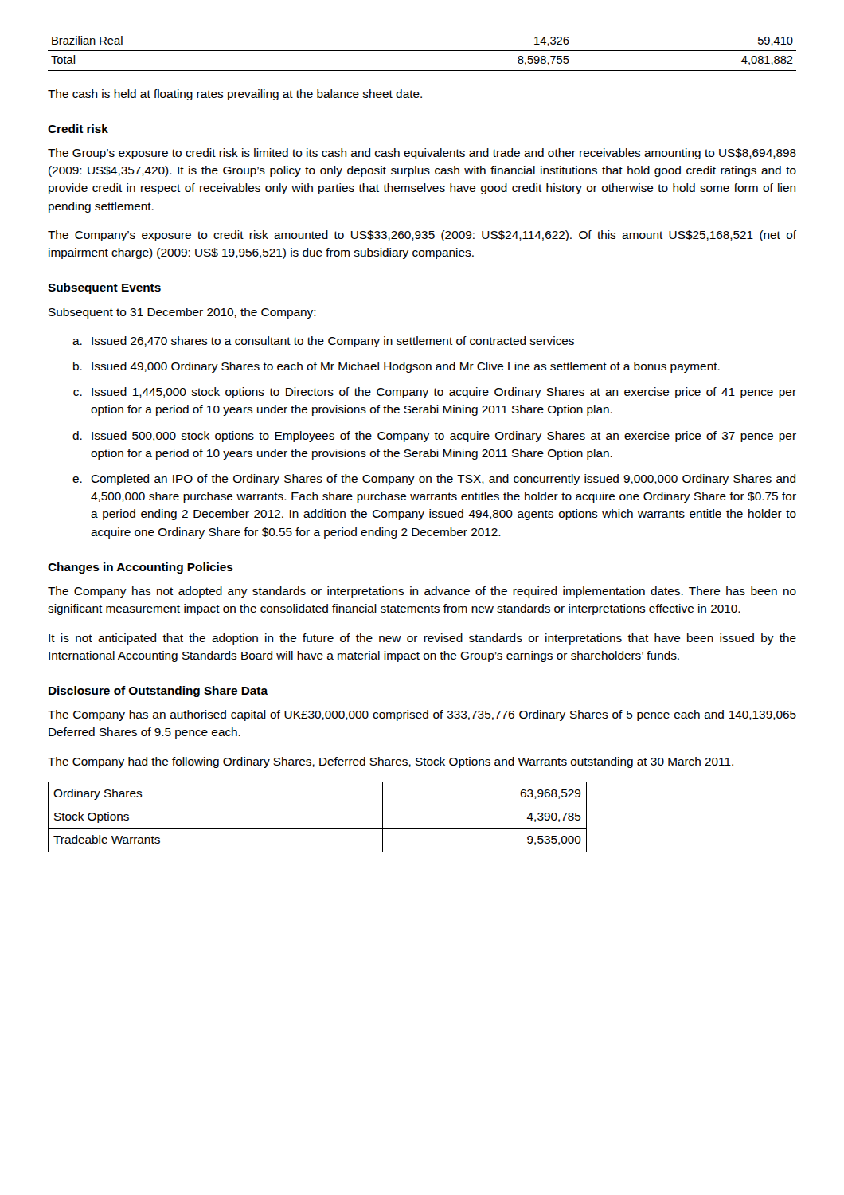| Brazilian Real | 14,326 | 59,410 |
| Total | 8,598,755 | 4,081,882 |
The cash is held at floating rates prevailing at the balance sheet date.
Credit risk
The Group’s exposure to credit risk is limited to its cash and cash equivalents and trade and other receivables amounting to US$8,694,898 (2009: US$4,357,420). It is the Group’s policy to only deposit surplus cash with financial institutions that hold good credit ratings and to provide credit in respect of receivables only with parties that themselves have good credit history or otherwise to hold some form of lien pending settlement.
The Company’s exposure to credit risk amounted to US$33,260,935 (2009: US$24,114,622). Of this amount US$25,168,521 (net of impairment charge) (2009: US$ 19,956,521) is due from subsidiary companies.
Subsequent Events
Subsequent to 31 December 2010, the Company:
Issued 26,470 shares to a consultant to the Company in settlement of contracted services
Issued 49,000 Ordinary Shares to each of Mr Michael Hodgson and Mr Clive Line as settlement of a bonus payment.
Issued 1,445,000 stock options to Directors of the Company to acquire Ordinary Shares at an exercise price of 41 pence per option for a period of 10 years under the provisions of the Serabi Mining 2011 Share Option plan.
Issued 500,000 stock options to Employees of the Company to acquire Ordinary Shares at an exercise price of 37 pence per option for a period of 10 years under the provisions of the Serabi Mining 2011 Share Option plan.
Completed an IPO of the Ordinary Shares of the Company on the TSX, and concurrently issued 9,000,000 Ordinary Shares and 4,500,000 share purchase warrants. Each share purchase warrants entitles the holder to acquire one Ordinary Share for $0.75 for a period ending 2 December 2012. In addition the Company issued 494,800 agents options which warrants entitle the holder to acquire one Ordinary Share for $0.55 for a period ending 2 December 2012.
Changes in Accounting Policies
The Company has not adopted any standards or interpretations in advance of the required implementation dates. There has been no significant measurement impact on the consolidated financial statements from new standards or interpretations effective in 2010.
It is not anticipated that the adoption in the future of the new or revised standards or interpretations that have been issued by the International Accounting Standards Board will have a material impact on the Group’s earnings or shareholders’ funds.
Disclosure of Outstanding Share Data
The Company has an authorised capital of UK£30,000,000 comprised of 333,735,776 Ordinary Shares of 5 pence each and 140,139,065 Deferred Shares of 9.5 pence each.
The Company had the following Ordinary Shares, Deferred Shares, Stock Options and Warrants outstanding at 30 March 2011.
| Ordinary Shares | 63,968,529 |
| Stock Options | 4,390,785 |
| Tradeable Warrants | 9,535,000 |